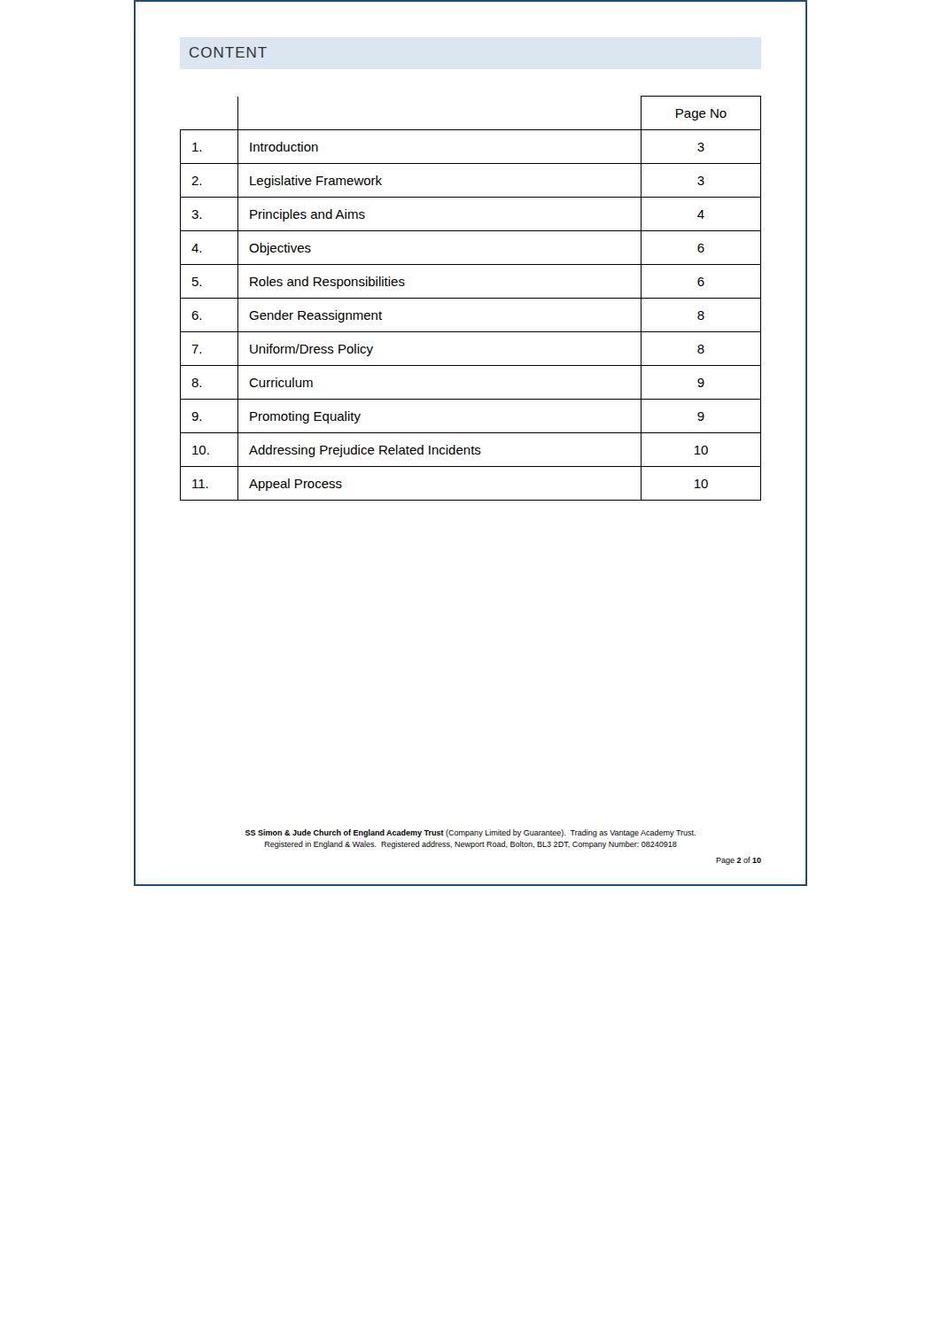CONTENT
| | | Page No |
| 1. | Introduction | 3 |
| 2. | Legislative Framework | 3 |
| 3. | Principles and Aims | 4 |
| 4. | Objectives | 6 |
| 5. | Roles and Responsibilities | 6 |
| 6. | Gender Reassignment | 8 |
| 7. | Uniform/Dress Policy | 8 |
| 8. | Curriculum | 9 |
| 9. | Promoting Equality | 9 |
| 10. | Addressing Prejudice Related Incidents | 10 |
| 11. | Appeal Process | 10 |
SS Simon & Jude Church of England Academy Trust (Company Limited by Guarantee). Trading as Vantage Academy Trust.
Registered in England & Wales. Registered address, Newport Road, Bolton, BL3 2DT, Company Number: 08240918
Page 2 of 10